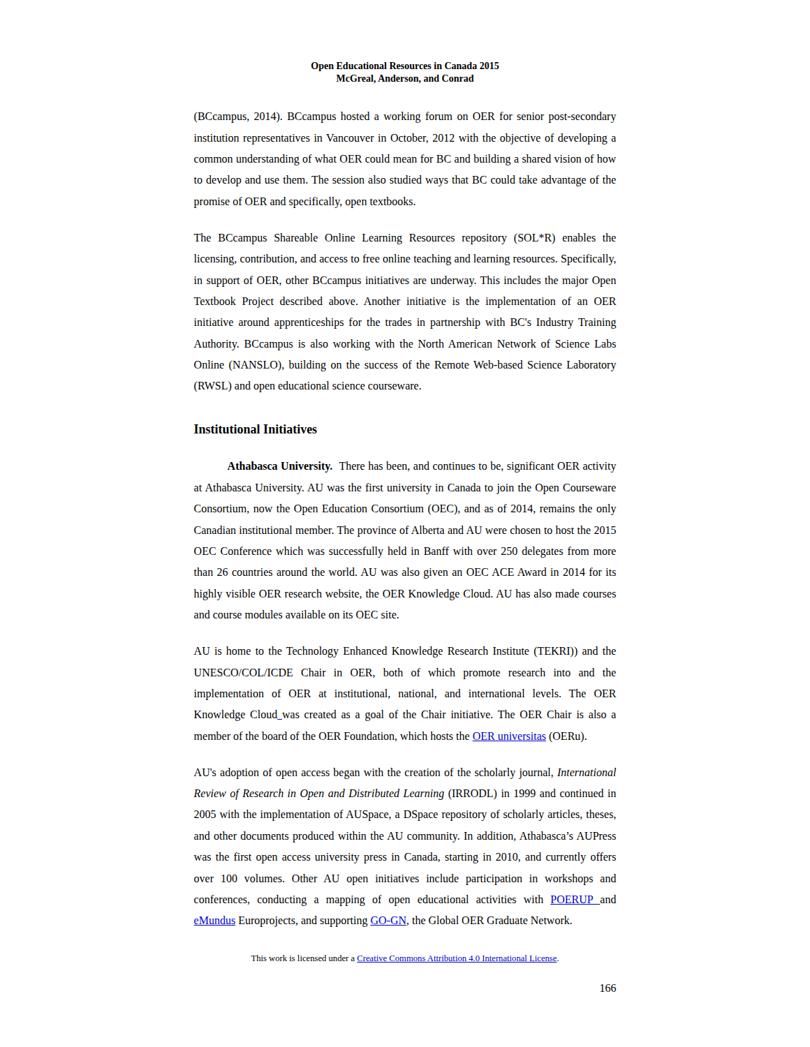Open Educational Resources in Canada 2015
McGreal, Anderson, and Conrad
(BCcampus, 2014). BCcampus hosted a working forum on OER for senior post-secondary institution representatives in Vancouver in October, 2012 with the objective of developing a common understanding of what OER could mean for BC and building a shared vision of how to develop and use them. The session also studied ways that BC could take advantage of the promise of OER and specifically, open textbooks.
The BCcampus Shareable Online Learning Resources repository (SOL*R) enables the licensing, contribution, and access to free online teaching and learning resources. Specifically, in support of OER, other BCcampus initiatives are underway. This includes the major Open Textbook Project described above. Another initiative is the implementation of an OER initiative around apprenticeships for the trades in partnership with BC's Industry Training Authority. BCcampus is also working with the North American Network of Science Labs Online (NANSLO), building on the success of the Remote Web-based Science Laboratory (RWSL) and open educational science courseware.
Institutional Initiatives
Athabasca University. There has been, and continues to be, significant OER activity at Athabasca University. AU was the first university in Canada to join the Open Courseware Consortium, now the Open Education Consortium (OEC), and as of 2014, remains the only Canadian institutional member. The province of Alberta and AU were chosen to host the 2015 OEC Conference which was successfully held in Banff with over 250 delegates from more than 26 countries around the world. AU was also given an OEC ACE Award in 2014 for its highly visible OER research website, the OER Knowledge Cloud. AU has also made courses and course modules available on its OEC site.
AU is home to the Technology Enhanced Knowledge Research Institute (TEKRI)) and the UNESCO/COL/ICDE Chair in OER, both of which promote research into and the implementation of OER at institutional, national, and international levels. The OER Knowledge Cloud was created as a goal of the Chair initiative. The OER Chair is also a member of the board of the OER Foundation, which hosts the OER universitas (OERu).
AU's adoption of open access began with the creation of the scholarly journal, International Review of Research in Open and Distributed Learning (IRRODL) in 1999 and continued in 2005 with the implementation of AUSpace, a DSpace repository of scholarly articles, theses, and other documents produced within the AU community. In addition, Athabasca’s AUPress was the first open access university press in Canada, starting in 2010, and currently offers over 100 volumes. Other AU open initiatives include participation in workshops and conferences, conducting a mapping of open educational activities with POERUP and eMundus Europrojects, and supporting GO-GN, the Global OER Graduate Network.
This work is licensed under a Creative Commons Attribution 4.0 International License.
166